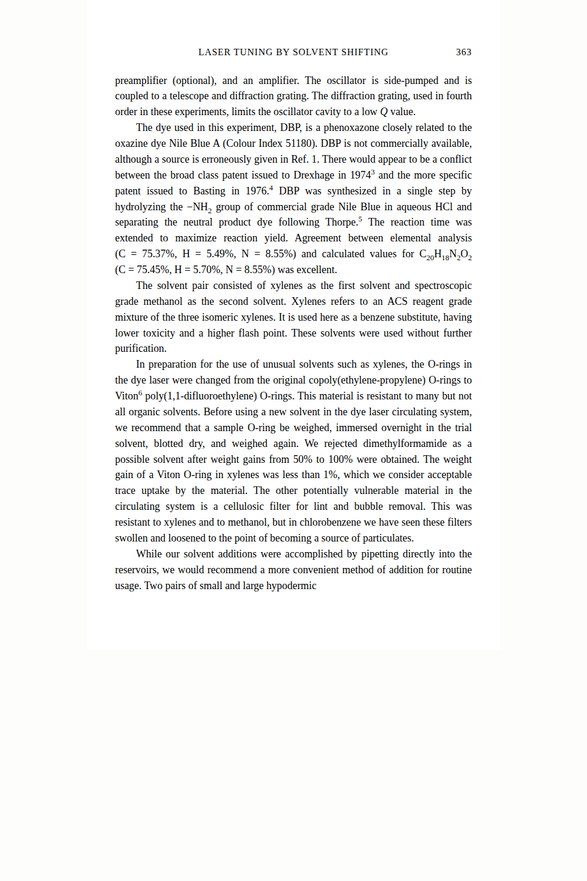Laser Tuning by Solvent Shifting 363
preamplifier (optional), and an amplifier. The oscillator is side-pumped and is coupled to a telescope and diffraction grating. The diffraction grating, used in fourth order in these experiments, limits the oscillator cavity to a low Q value.
The dye used in this experiment, DBP, is a phenoxazone closely related to the oxazine dye Nile Blue A (Colour Index 51180). DBP is not commercially available, although a source is erroneously given in Ref. 1. There would appear to be a conflict between the broad class patent issued to Drexhage in 19743 and the more specific patent issued to Basting in 1976.4 DBP was synthesized in a single step by hydrolyzing the −NH2 group of commercial grade Nile Blue in aqueous HCl and separating the neutral product dye following Thorpe.5 The reaction time was extended to maximize reaction yield. Agreement between elemental analysis (C = 75.37%, H = 5.49%, N = 8.55%) and calculated values for C20H18N2O2 (C = 75.45%, H = 5.70%, N = 8.55%) was excellent.
The solvent pair consisted of xylenes as the first solvent and spectroscopic grade methanol as the second solvent. Xylenes refers to an ACS reagent grade mixture of the three isomeric xylenes. It is used here as a benzene substitute, having lower toxicity and a higher flash point. These solvents were used without further purification.
In preparation for the use of unusual solvents such as xylenes, the O-rings in the dye laser were changed from the original copoly(ethylene-propylene) O-rings to Viton6 poly(1,1-difluoroethylene) O-rings. This material is resistant to many but not all organic solvents. Before using a new solvent in the dye laser circulating system, we recommend that a sample O-ring be weighed, immersed overnight in the trial solvent, blotted dry, and weighed again. We rejected dimethylformamide as a possible solvent after weight gains from 50% to 100% were obtained. The weight gain of a Viton O-ring in xylenes was less than 1%, which we consider acceptable trace uptake by the material. The other potentially vulnerable material in the circulating system is a cellulosic filter for lint and bubble removal. This was resistant to xylenes and to methanol, but in chlorobenzene we have seen these filters swollen and loosened to the point of becoming a source of particulates.
While our solvent additions were accomplished by pipetting directly into the reservoirs, we would recommend a more convenient method of addition for routine usage. Two pairs of small and large hypodermic